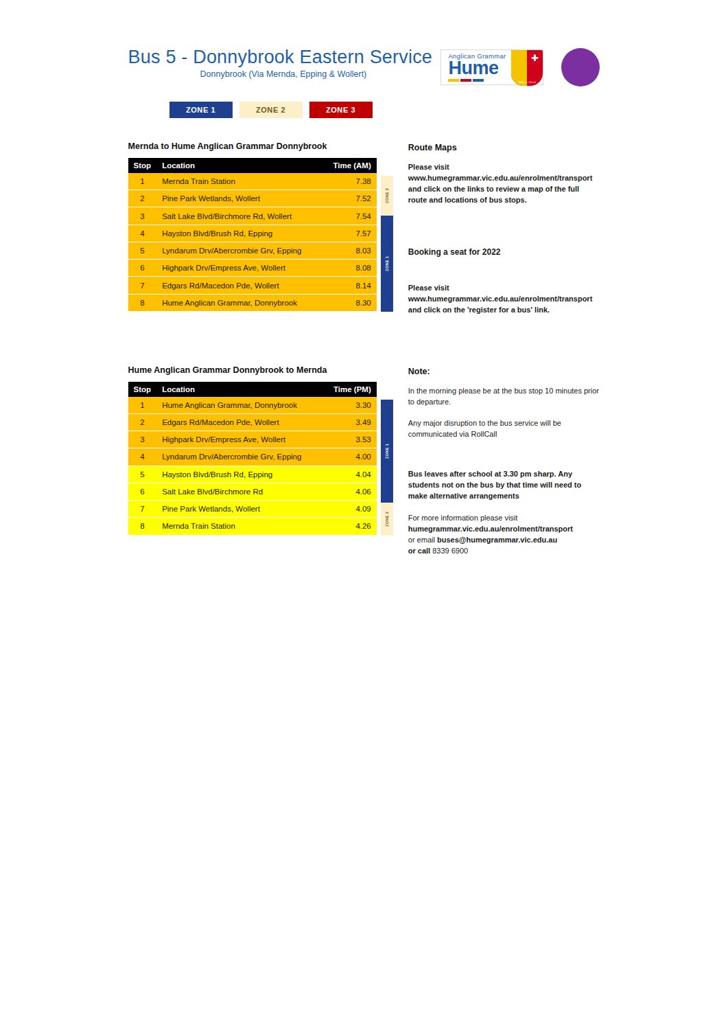Bus 5 - Donnybrook Eastern Service
Donnybrook (Via Mernda, Epping & Wollert)
Anglican Grammar Hume
✚ Walk in Christ
ZONE 1
ZONE 2
ZONE 3
Mernda to Hume Anglican Grammar Donnybrook
| Stop | Location | Time (AM) |
| --- | --- | --- |
| 1 | Mernda Train Station | 7.38 |
| 2 | Pine Park Wetlands, Wollert | 7.52 |
| 3 | Salt Lake Blvd/Birchmore Rd, Wollert | 7.54 |
| 4 | Hayston Blvd/Brush Rd, Epping | 7.57 |
| 5 | Lyndarum Drv/Abercrombie Grv, Epping | 8.03 |
| 6 | Highpark Drv/Empress Ave, Wollert | 8.08 |
| 7 | Edgars Rd/Macedon Pde, Wollert | 8.14 |
| 8 | Hume Anglican Grammar, Donnybrook | 8.30 |
ZONE 2
ZONE 1
Route Maps
Please visit
www.humegrammar.vic.edu.au/enrolment/transport
and click on the links to review a map of the full route and locations of bus stops.
Booking a seat for 2022
Please visit
www.humegrammar.vic.edu.au/enrolment/transport
and click on the 'register for a bus' link.
Hume Anglican Grammar Donnybrook to Mernda
| Stop | Location | Time (PM) |
| --- | --- | --- |
| 1 | Hume Anglican Grammar, Donnybrook | 3.30 |
| 2 | Edgars Rd/Macedon Pde, Wollert | 3.49 |
| 3 | Highpark Drv/Empress Ave, Wollert | 3.53 |
| 4 | Lyndarum Drv/Abercrombie Grv, Epping | 4.00 |
| 5 | Hayston Blvd/Brush Rd, Epping | 4.04 |
| 6 | Salt Lake Blvd/Birchmore Rd | 4.06 |
| 7 | Pine Park Wetlands, Wollert | 4.09 |
| 8 | Mernda Train Station | 4.26 |
ZONE 1
ZONE 2
Note:
In the morning please be at the bus stop 10 minutes prior to departure.
Any major disruption to the bus service will be communicated via RollCall
Bus leaves after school at 3.30 pm sharp. Any students not on the bus by that time will need to make alternative arrangements
For more information please visit
humegrammar.vic.edu.au/enrolment/transport
or email buses@humegrammar.vic.edu.au
or call 8339 6900